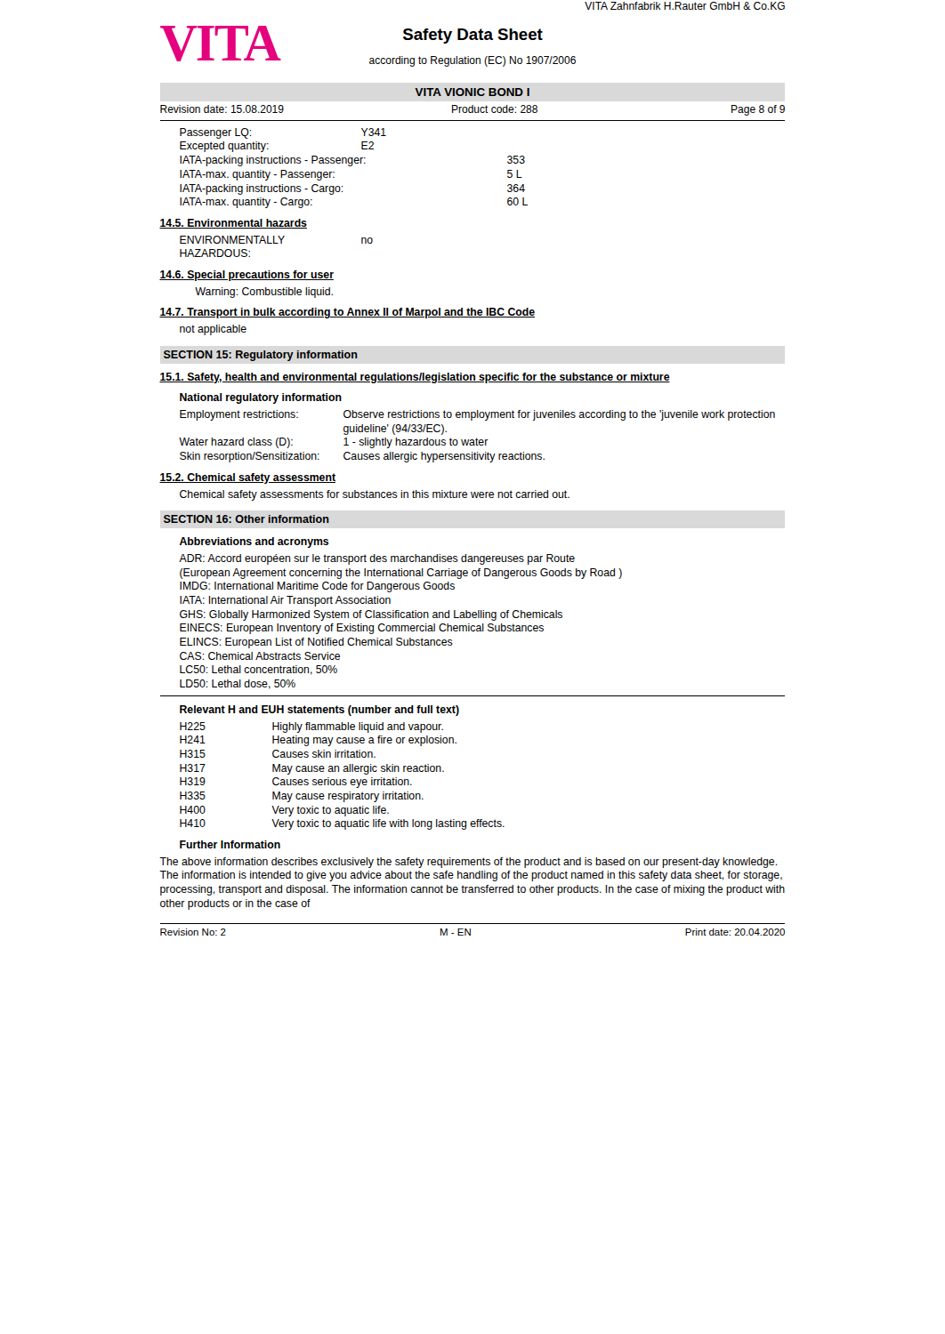VITA Zahnfabrik H.Rauter GmbH & Co.KG
VITA
Safety Data Sheet
according to Regulation (EC) No 1907/2006
VITA VIONIC BOND I
Revision date: 15.08.2019
Product code: 288
Page 8 of 9
| Passenger LQ: | Y341 |
| Excepted quantity: | E2 |
| IATA-packing instructions - Passenger: | | 353 |
| IATA-max. quantity - Passenger: | | 5 L |
| IATA-packing instructions - Cargo: | | 364 |
| IATA-max. quantity - Cargo: | | 60 L |
14.5. Environmental hazards
| ENVIRONMENTALLY HAZARDOUS: | no |
14.6. Special precautions for user
Warning: Combustible liquid.
14.7. Transport in bulk according to Annex II of Marpol and the IBC Code
not applicable
SECTION 15: Regulatory information
15.1. Safety, health and environmental regulations/legislation specific for the substance or mixture
National regulatory information
| Employment restrictions: | Observe restrictions to employment for juveniles according to the 'juvenile work protection guideline' (94/33/EC). |
| Water hazard class (D): | 1 - slightly hazardous to water |
| Skin resorption/Sensitization: | Causes allergic hypersensitivity reactions. |
15.2. Chemical safety assessment
Chemical safety assessments for substances in this mixture were not carried out.
SECTION 16: Other information
Abbreviations and acronyms
ADR: Accord européen sur le transport des marchandises dangereuses par Route
(European Agreement concerning the International Carriage of Dangerous Goods by Road )
IMDG: International Maritime Code for Dangerous Goods
IATA: International Air Transport Association
GHS: Globally Harmonized System of Classification and Labelling of Chemicals
EINECS: European Inventory of Existing Commercial Chemical Substances
ELINCS: European List of Notified Chemical Substances
CAS: Chemical Abstracts Service
LC50: Lethal concentration, 50%
LD50: Lethal dose, 50%
Relevant H and EUH statements (number and full text)
| H225 | Highly flammable liquid and vapour. |
| H241 | Heating may cause a fire or explosion. |
| H315 | Causes skin irritation. |
| H317 | May cause an allergic skin reaction. |
| H319 | Causes serious eye irritation. |
| H335 | May cause respiratory irritation. |
| H400 | Very toxic to aquatic life. |
| H410 | Very toxic to aquatic life with long lasting effects. |
Further Information
The above information describes exclusively the safety requirements of the product and is based on our present-day knowledge. The information is intended to give you advice about the safe handling of the product named in this safety data sheet, for storage, processing, transport and disposal. The information cannot be transferred to other products. In the case of mixing the product with other products or in the case of
Revision No: 2
M - EN
Print date: 20.04.2020